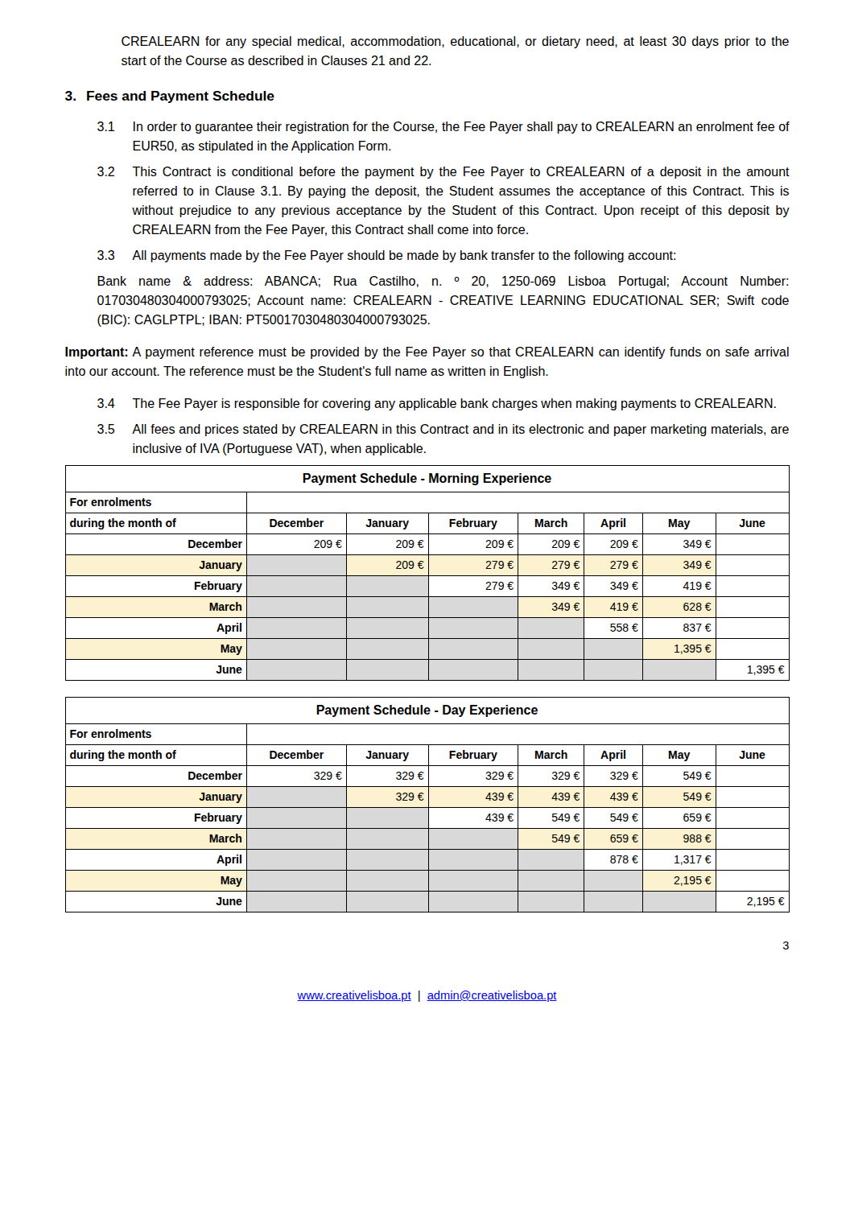CREALEARN for any special medical, accommodation, educational, or dietary need, at least 30 days prior to the start of the Course as described in Clauses 21 and 22.
3.
Fees and Payment Schedule
3.1 In order to guarantee their registration for the Course, the Fee Payer shall pay to CREALEARN an enrolment fee of EUR50, as stipulated in the Application Form.
3.2 This Contract is conditional before the payment by the Fee Payer to CREALEARN of a deposit in the amount referred to in Clause 3.1. By paying the deposit, the Student assumes the acceptance of this Contract. This is without prejudice to any previous acceptance by the Student of this Contract. Upon receipt of this deposit by CREALEARN from the Fee Payer, this Contract shall come into force.
3.3 All payments made by the Fee Payer should be made by bank transfer to the following account:
Bank name & address: ABANCA; Rua Castilho, n. º 20, 1250-069 Lisboa Portugal; Account Number: 017030480304000793025; Account name: CREALEARN - CREATIVE LEARNING EDUCATIONAL SER; Swift code (BIC): CAGLPTPL; IBAN: PT50017030480304000793025.
Important: A payment reference must be provided by the Fee Payer so that CREALEARN can identify funds on safe arrival into our account. The reference must be the Student's full name as written in English.
3.4 The Fee Payer is responsible for covering any applicable bank charges when making payments to CREALEARN.
3.5 All fees and prices stated by CREALEARN in this Contract and in its electronic and paper marketing materials, are inclusive of IVA (Portuguese VAT), when applicable.
Payment Schedule - Morning Experience
| For enrolments | |
| --- | --- |
| during the month of | December | January | February | March | April | May | June |
| December | 209 € | 209 € | 209 € | 209 € | 209 € | 349 € | |
| January | | 209 € | 279 € | 279 € | 279 € | 349 € | |
| February | | | 279 € | 349 € | 349 € | 419 € | |
| March | | | | 349 € | 419 € | 628 € | |
| April | | | | | 558 € | 837 € | |
| May | | | | | | 1,395 € | |
| June | | | | | | | 1,395 € |
Payment Schedule - Day Experience
| For enrolments | |
| --- | --- |
| during the month of | December | January | February | March | April | May | June |
| December | 329 € | 329 € | 329 € | 329 € | 329 € | 549 € | |
| January | | 329 € | 439 € | 439 € | 439 € | 549 € | |
| February | | | 439 € | 549 € | 549 € | 659 € | |
| March | | | | 549 € | 659 € | 988 € | |
| April | | | | | 878 € | 1,317 € | |
| May | | | | | | 2,195 € | |
| June | | | | | | | 2,195 € |
3
www.creativelisboa.pt | admin@creativelisboa.pt